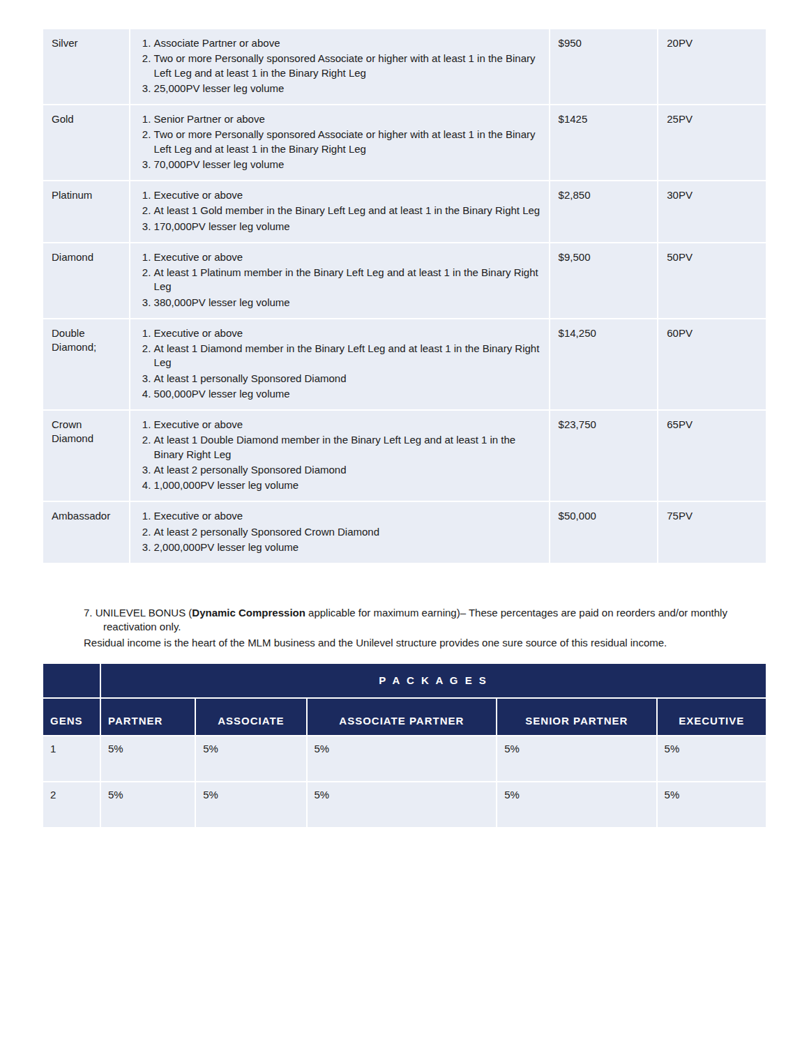| Silver | Associate Partner or above Two or more Personally sponsored Associate or higher with at least 1 in the Binary Left Leg and at least 1 in the Binary Right Leg 25,000PV lesser leg volume | $950 | 20PV |
| Gold | Senior Partner or above Two or more Personally sponsored Associate or higher with at least 1 in the Binary Left Leg and at least 1 in the Binary Right Leg 70,000PV lesser leg volume | $1425 | 25PV |
| Platinum | Executive or above At least 1 Gold member in the Binary Left Leg and at least 1 in the Binary Right Leg 170,000PV lesser leg volume | $2,850 | 30PV |
| Diamond | Executive or above At least 1 Platinum member in the Binary Left Leg and at least 1 in the Binary Right Leg 380,000PV lesser leg volume | $9,500 | 50PV |
| Double Diamond; | Executive or above At least 1 Diamond member in the Binary Left Leg and at least 1 in the Binary Right Leg At least 1 personally Sponsored Diamond 500,000PV lesser leg volume | $14,250 | 60PV |
| Crown Diamond | Executive or above At least 1 Double Diamond member in the Binary Left Leg and at least 1 in the Binary Right Leg At least 2 personally Sponsored Diamond 1,000,000PV lesser leg volume | $23,750 | 65PV |
| Ambassador | Executive or above At least 2 personally Sponsored Crown Diamond 2,000,000PV lesser leg volume | $50,000 | 75PV |
7. UNILEVEL BONUS (Dynamic Compression applicable for maximum earning)– These percentages are paid on reorders and/or monthly reactivation only.
Residual income is the heart of the MLM business and the Unilevel structure provides one sure source of this residual income.
| | P A C K A G E S |
| --- | --- |
| GENS | PARTNER | ASSOCIATE | ASSOCIATE PARTNER | SENIOR PARTNER | EXECUTIVE |
| 1 | 5% | 5% | 5% | 5% | 5% |
| 2 | 5% | 5% | 5% | 5% | 5% |